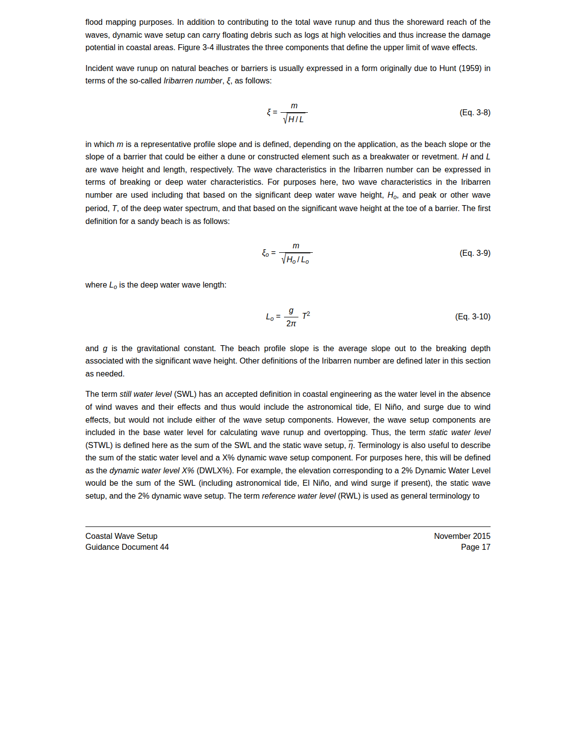flood mapping purposes. In addition to contributing to the total wave runup and thus the shoreward reach of the waves, dynamic wave setup can carry floating debris such as logs at high velocities and thus increase the damage potential in coastal areas. Figure 3-4 illustrates the three components that define the upper limit of wave effects.
Incident wave runup on natural beaches or barriers is usually expressed in a form originally due to Hunt (1959) in terms of the so-called Iribarren number, ξ, as follows:
ξ = m √H / L (Eq. 3-8)
in which m is a representative profile slope and is defined, depending on the application, as the beach slope or the slope of a barrier that could be either a dune or constructed element such as a breakwater or revetment. H and L are wave height and length, respectively. The wave characteristics in the Iribarren number can be expressed in terms of breaking or deep water characteristics. For purposes here, two wave characteristics in the Iribarren number are used including that based on the significant deep water wave height, Ho, and peak or other wave period, T, of the deep water spectrum, and that based on the significant wave height at the toe of a barrier. The first definition for a sandy beach is as follows:
ξo = m √Ho / Lo (Eq. 3-9)
where Lo is the deep water wave length:
Lo = g 2π T2 (Eq. 3-10)
and g is the gravitational constant. The beach profile slope is the average slope out to the breaking depth associated with the significant wave height. Other definitions of the Iribarren number are defined later in this section as needed.
The term still water level (SWL) has an accepted definition in coastal engineering as the water level in the absence of wind waves and their effects and thus would include the astronomical tide, El Niño, and surge due to wind effects, but would not include either of the wave setup components. However, the wave setup components are included in the base water level for calculating wave runup and overtopping. Thus, the term static water level (STWL) is defined here as the sum of the SWL and the static wave setup, η. Terminology is also useful to describe the sum of the static water level and a X% dynamic wave setup component. For purposes here, this will be defined as the dynamic water level X% (DWLX%). For example, the elevation corresponding to a 2% Dynamic Water Level would be the sum of the SWL (including astronomical tide, El Niño, and wind surge if present), the static wave setup, and the 2% dynamic wave setup. The term reference water level (RWL) is used as general terminology to
Coastal Wave Setup
Guidance Document 44
November 2015
Page 17